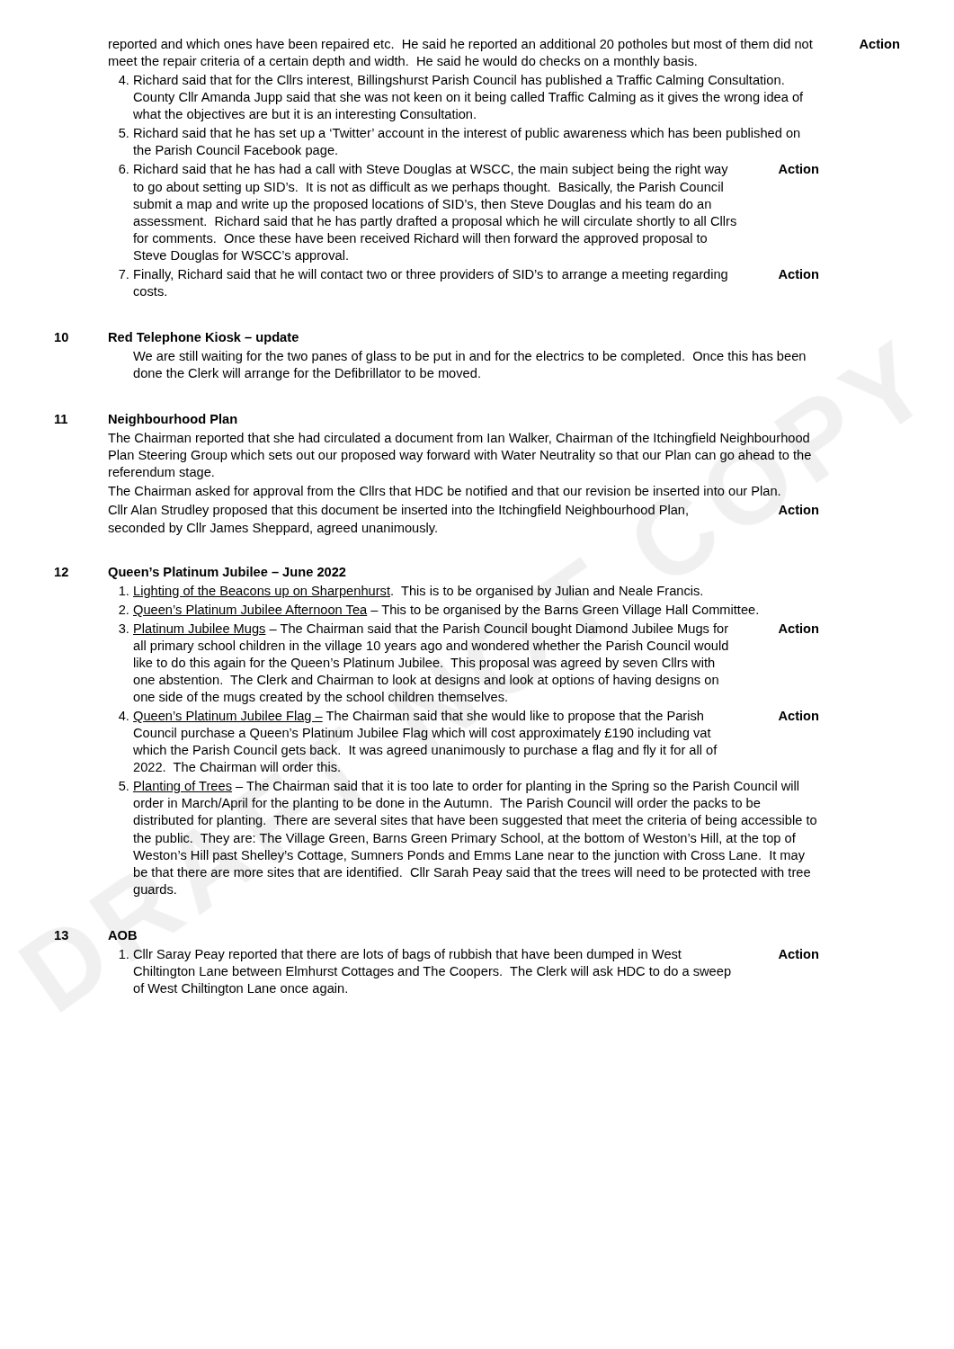DRAFT NOT COPY
reported and which ones have been repaired etc. He said he reported an additional 20 potholes but most of them did not meet the repair criteria of a certain depth and width. He said he would do checks on a monthly basis.
Action
Richard said that for the Cllrs interest, Billingshurst Parish Council has published a Traffic Calming Consultation. County Cllr Amanda Jupp said that she was not keen on it being called Traffic Calming as it gives the wrong idea of what the objectives are but it is an interesting Consultation.
Richard said that he has set up a ‘Twitter’ account in the interest of public awareness which has been published on the Parish Council Facebook page.
Richard said that he has had a call with Steve Douglas at WSCC, the main subject being the right way to go about setting up SID’s. It is not as difficult as we perhaps thought. Basically, the Parish Council submit a map and write up the proposed locations of SID’s, then Steve Douglas and his team do an assessment. Richard said that he has partly drafted a proposal which he will circulate shortly to all Cllrs for comments. Once these have been received Richard will then forward the approved proposal to Steve Douglas for WSCC’s approval.
Action
Finally, Richard said that he will contact two or three providers of SID’s to arrange a meeting regarding costs.
Action
10
Red Telephone Kiosk – update
We are still waiting for the two panes of glass to be put in and for the electrics to be completed. Once this has been done the Clerk will arrange for the Defibrillator to be moved.
11
Neighbourhood Plan
The Chairman reported that she had circulated a document from Ian Walker, Chairman of the Itchingfield Neighbourhood Plan Steering Group which sets out our proposed way forward with Water Neutrality so that our Plan can go ahead to the referendum stage.
The Chairman asked for approval from the Cllrs that HDC be notified and that our revision be inserted into our Plan.
Cllr Alan Strudley proposed that this document be inserted into the Itchingfield Neighbourhood Plan, seconded by Cllr James Sheppard, agreed unanimously.
Action
12
Queen’s Platinum Jubilee – June 2022
Lighting of the Beacons up on Sharpenhurst. This is to be organised by Julian and Neale Francis.
Queen’s Platinum Jubilee Afternoon Tea – This to be organised by the Barns Green Village Hall Committee.
Platinum Jubilee Mugs – The Chairman said that the Parish Council bought Diamond Jubilee Mugs for all primary school children in the village 10 years ago and wondered whether the Parish Council would like to do this again for the Queen’s Platinum Jubilee. This proposal was agreed by seven Cllrs with one abstention. The Clerk and Chairman to look at designs and look at options of having designs on one side of the mugs created by the school children themselves.
Action
Queen’s Platinum Jubilee Flag – The Chairman said that she would like to propose that the Parish Council purchase a Queen’s Platinum Jubilee Flag which will cost approximately £190 including vat which the Parish Council gets back. It was agreed unanimously to purchase a flag and fly it for all of 2022. The Chairman will order this.
Action
Planting of Trees – The Chairman said that it is too late to order for planting in the Spring so the Parish Council will order in March/April for the planting to be done in the Autumn. The Parish Council will order the packs to be distributed for planting. There are several sites that have been suggested that meet the criteria of being accessible to the public. They are: The Village Green, Barns Green Primary School, at the bottom of Weston’s Hill, at the top of Weston’s Hill past Shelley’s Cottage, Sumners Ponds and Emms Lane near to the junction with Cross Lane. It may be that there are more sites that are identified. Cllr Sarah Peay said that the trees will need to be protected with tree guards.
13
AOB
Cllr Saray Peay reported that there are lots of bags of rubbish that have been dumped in West Chiltington Lane between Elmhurst Cottages and The Coopers. The Clerk will ask HDC to do a sweep of West Chiltington Lane once again.
Action